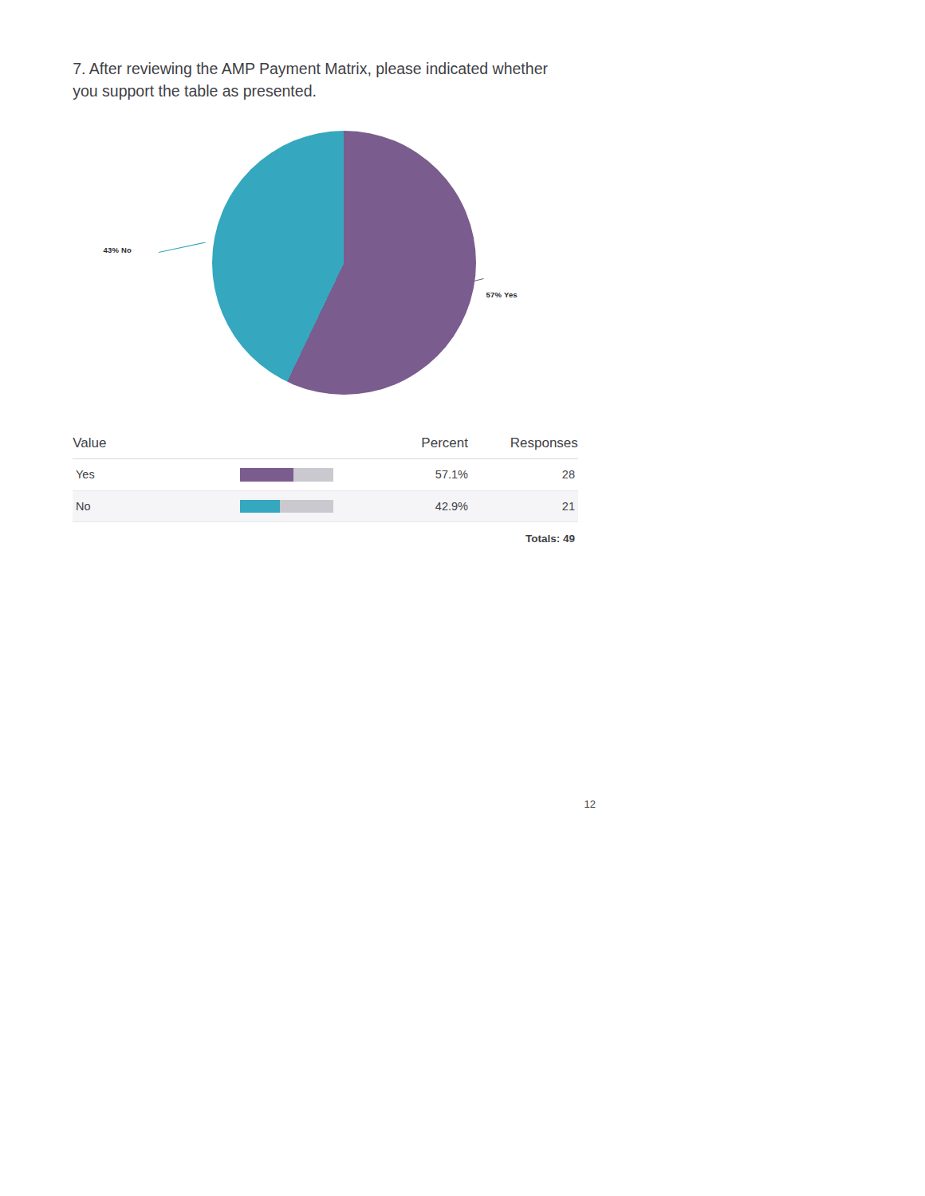7. After reviewing the AMP Payment Matrix, please indicated whether you support the table as presented.
43% No 57% Yes
| Value | | Percent | Responses |
| --- | --- | --- | --- |
| Yes | | 57.1% | 28 |
| No | | 42.9% | 21 |
Totals: 49
12